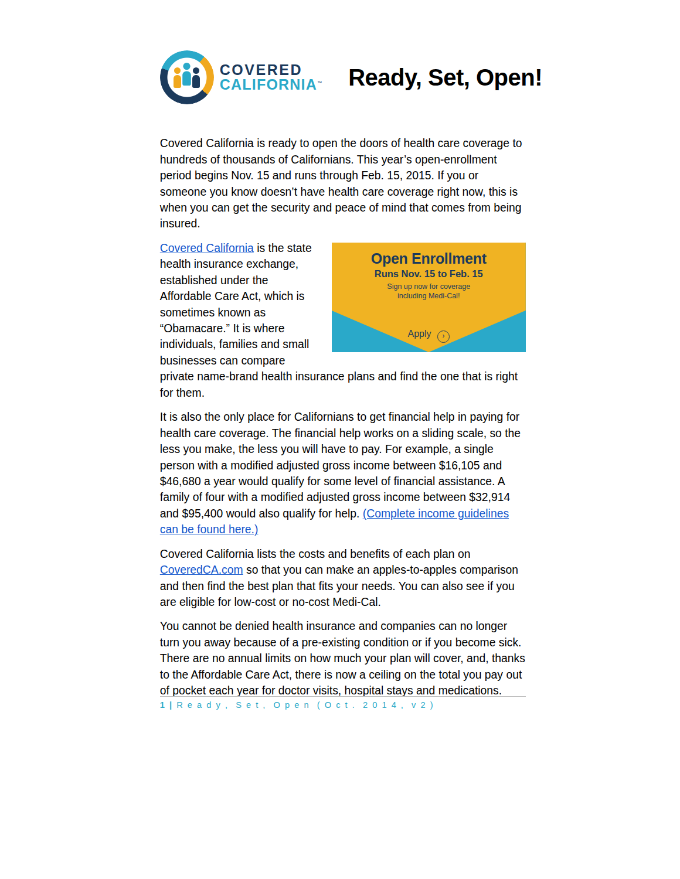COVERED
CALIFORNIA™
Ready, Set, Open!
Covered California is ready to open the doors of health care coverage to hundreds of thousands of Californians. This year’s open-enrollment period begins Nov. 15 and runs through Feb. 15, 2015. If you or someone you know doesn’t have health care coverage right now, this is when you can get the security and peace of mind that comes from being insured.
Open Enrollment
Runs Nov. 15 to Feb. 15
Sign up now for coverage
including Medi-Cal!
Apply ›
Covered California is the state health insurance exchange, established under the Affordable Care Act, which is sometimes known as “Obamacare.” It is where individuals, families and small businesses can compare private name-brand health insurance plans and find the one that is right for them.
It is also the only place for Californians to get financial help in paying for health care coverage. The financial help works on a sliding scale, so the less you make, the less you will have to pay. For example, a single person with a modified adjusted gross income between $16,105 and $46,680 a year would qualify for some level of financial assistance. A family of four with a modified adjusted gross income between $32,914 and $95,400 would also qualify for help. (Complete income guidelines can be found here.)
Covered California lists the costs and benefits of each plan on CoveredCA.com so that you can make an apples-to-apples comparison and then find the best plan that fits your needs. You can also see if you are eligible for low-cost or no-cost Medi-Cal.
You cannot be denied health insurance and companies can no longer turn you away because of a pre-existing condition or if you become sick. There are no annual limits on how much your plan will cover, and, thanks to the Affordable Care Act, there is now a ceiling on the total you pay out of pocket each year for doctor visits, hospital stays and medications.
1 | R e a d y , S e t , O p e n ( O c t . 2 0 1 4 , v 2 )